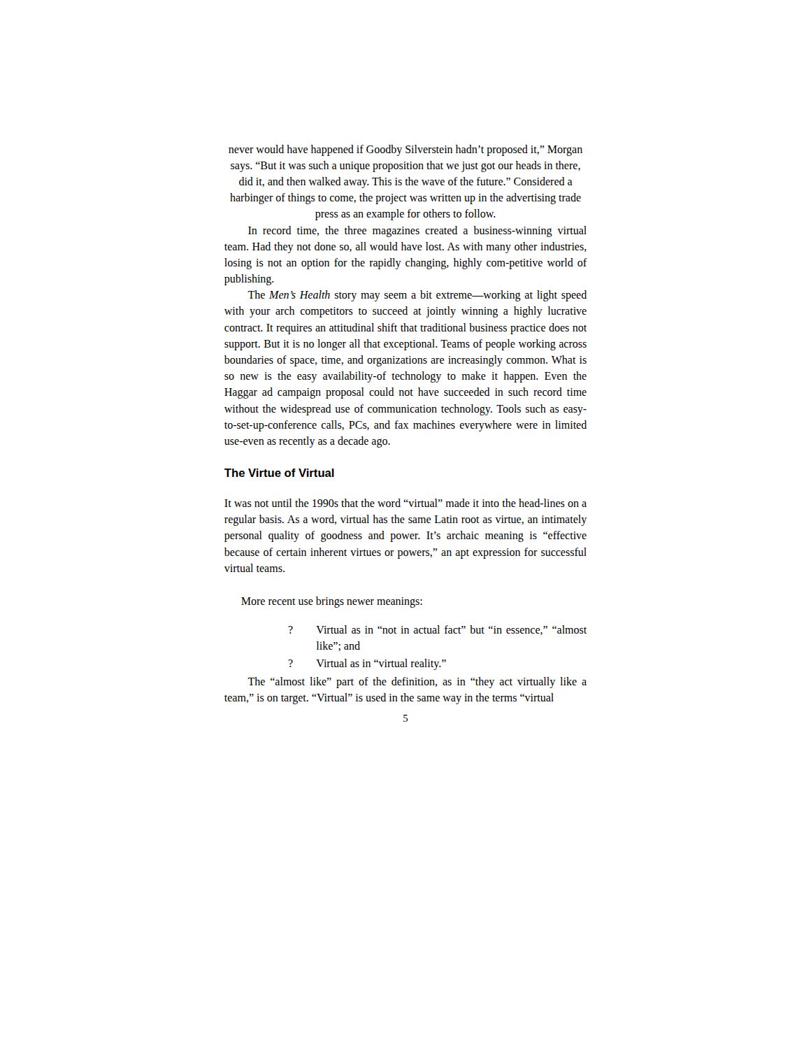never would have happened if Goodby Silverstein hadn’t proposed it,” Morgan says. “But it was such a unique proposition that we just got our heads in there, did it, and then walked away. This is the wave of the future.” Considered a harbinger of things to come, the project was written up in the advertising trade press as an example for others to follow.
In record time, the three magazines created a business-winning virtual team. Had they not done so, all would have lost. As with many other industries, losing is not an option for the rapidly changing, highly com-petitive world of publishing.
The Men’s Health story may seem a bit extreme—working at light speed with your arch competitors to succeed at jointly winning a highly lucrative contract. It requires an attitudinal shift that traditional business practice does not support. But it is no longer all that exceptional. Teams of people working across boundaries of space, time, and organizations are increasingly common. What is so new is the easy availability-of technology to make it happen. Even the Haggar ad campaign proposal could not have succeeded in such record time without the widespread use of communication technology. Tools such as easy-to-set-up-conference calls, PCs, and fax machines everywhere were in limited use-even as recently as a decade ago.
The Virtue of Virtual
It was not until the 1990s that the word “virtual” made it into the head-lines on a regular basis. As a word, virtual has the same Latin root as virtue, an intimately personal quality of goodness and power. It’s archaic meaning is “effective because of certain inherent virtues or powers,” an apt expression for successful virtual teams.
More recent use brings newer meanings:
Virtual as in “not in actual fact” but “in essence,” “almost like”; and
Virtual as in “virtual reality.”
The “almost like” part of the definition, as in “they act virtually like a team,” is on target. “Virtual” is used in the same way in the terms “virtual
5